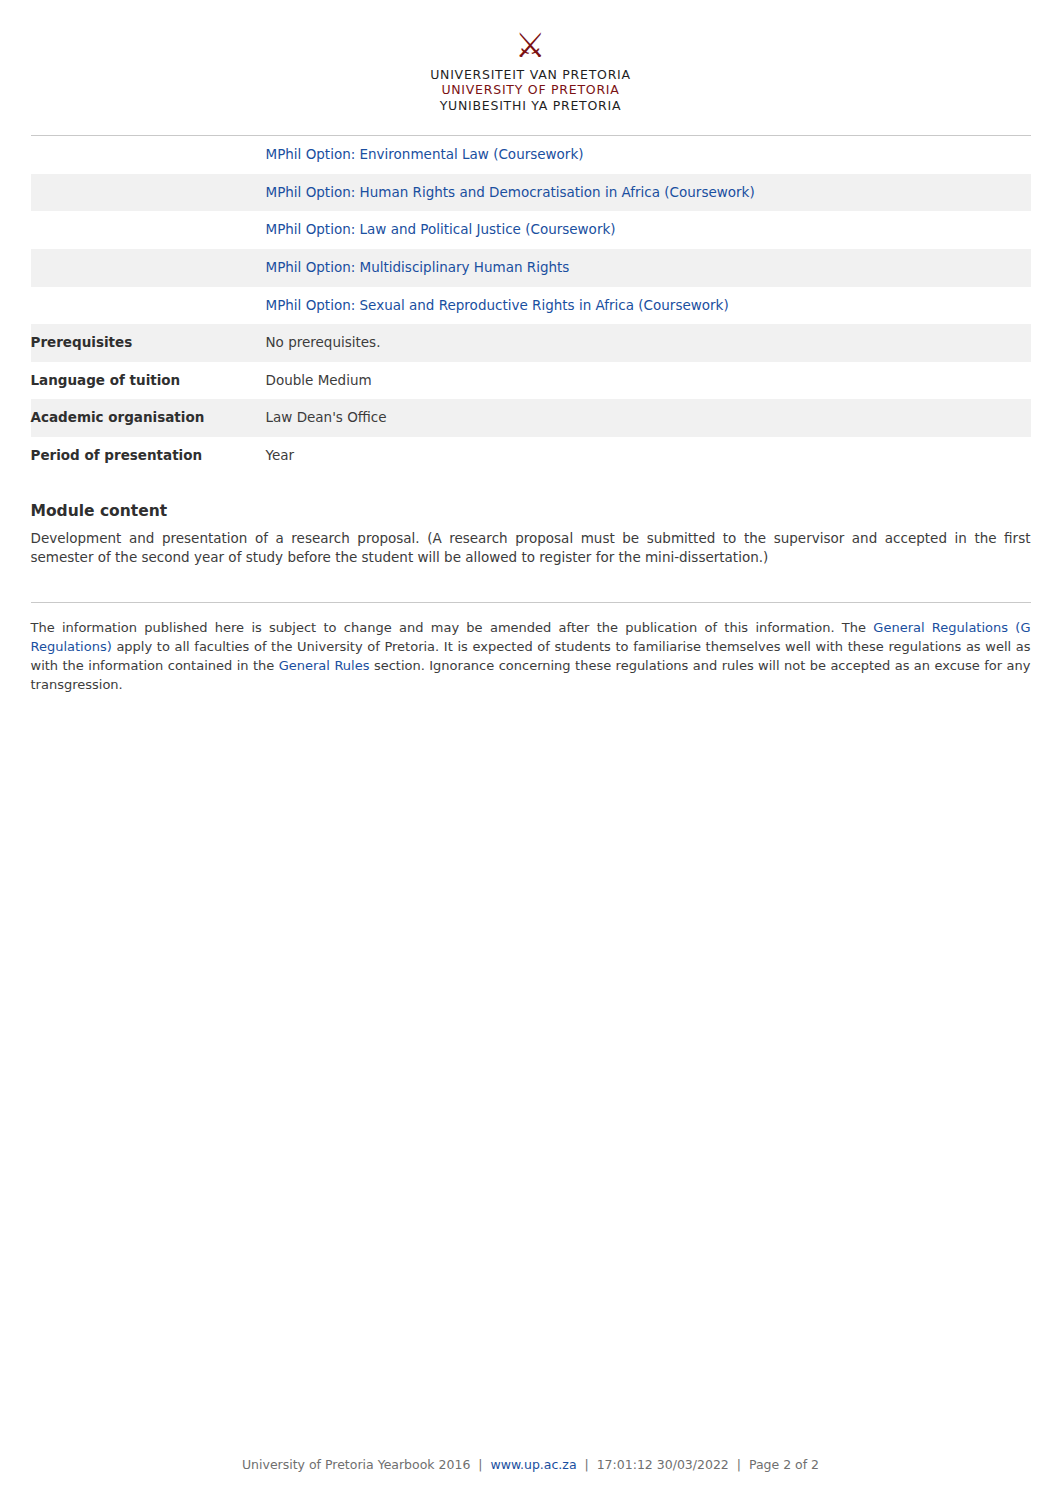⚔
UNIVERSITEIT VAN PRETORIA
UNIVERSITY OF PRETORIA
YUNIBESITHI YA PRETORIA
| | MPhil Option: Environmental Law (Coursework) |
| | MPhil Option: Human Rights and Democratisation in Africa (Coursework) |
| | MPhil Option: Law and Political Justice (Coursework) |
| | MPhil Option: Multidisciplinary Human Rights |
| | MPhil Option: Sexual and Reproductive Rights in Africa (Coursework) |
| Prerequisites | No prerequisites. |
| Language of tuition | Double Medium |
| Academic organisation | Law Dean's Office |
| Period of presentation | Year |
Module content
Development and presentation of a research proposal. (A research proposal must be submitted to the supervisor and accepted in the first semester of the second year of study before the student will be allowed to register for the mini-dissertation.)
The information published here is subject to change and may be amended after the publication of this information. The General Regulations (G Regulations) apply to all faculties of the University of Pretoria. It is expected of students to familiarise themselves well with these regulations as well as with the information contained in the General Rules section. Ignorance concerning these regulations and rules will not be accepted as an excuse for any transgression.
University of Pretoria Yearbook 2016 | www.up.ac.za | 17:01:12 30/03/2022 | Page 2 of 2